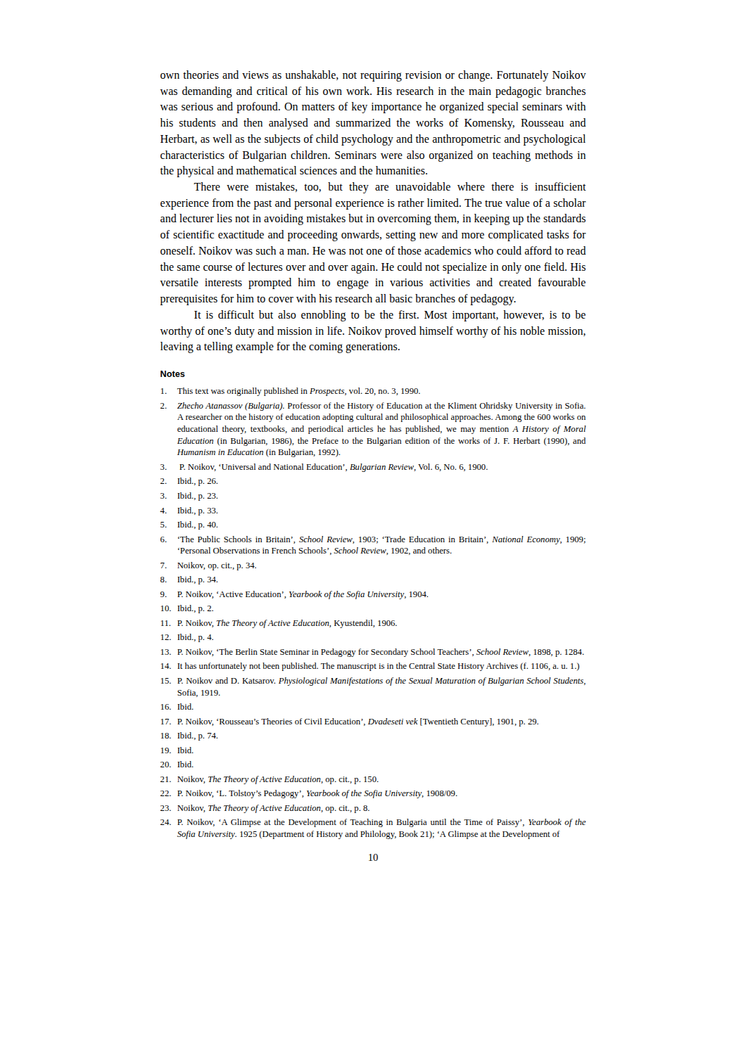own theories and views as unshakable, not requiring revision or change. Fortunately Noikov was demanding and critical of his own work. His research in the main pedagogic branches was serious and profound. On matters of key importance he organized special seminars with his students and then analysed and summarized the works of Komensky, Rousseau and Herbart, as well as the subjects of child psychology and the anthropometric and psychological characteristics of Bulgarian children. Seminars were also organized on teaching methods in the physical and mathematical sciences and the humanities.
There were mistakes, too, but they are unavoidable where there is insufficient experience from the past and personal experience is rather limited. The true value of a scholar and lecturer lies not in avoiding mistakes but in overcoming them, in keeping up the standards of scientific exactitude and proceeding onwards, setting new and more complicated tasks for oneself. Noikov was such a man. He was not one of those academics who could afford to read the same course of lectures over and over again. He could not specialize in only one field. His versatile interests prompted him to engage in various activities and created favourable prerequisites for him to cover with his research all basic branches of pedagogy.
It is difficult but also ennobling to be the first. Most important, however, is to be worthy of one’s duty and mission in life. Noikov proved himself worthy of his noble mission, leaving a telling example for the coming generations.
Notes
1. This text was originally published in Prospects, vol. 20, no. 3, 1990.
2. Zhecho Atanassov (Bulgaria). Professor of the History of Education at the Kliment Ohridsky University in Sofia. A researcher on the history of education adopting cultural and philosophical approaches. Among the 600 works on educational theory, textbooks, and periodical articles he has published, we may mention A History of Moral Education (in Bulgarian, 1986), the Preface to the Bulgarian edition of the works of J. F. Herbart (1990), and Humanism in Education (in Bulgarian, 1992).
3. P. Noikov, ‘Universal and National Education’, Bulgarian Review, Vol. 6, No. 6, 1900.
2. Ibid., p. 26.
3. Ibid., p. 23.
4. Ibid., p. 33.
5. Ibid., p. 40.
6.‘The Public Schools in Britain’, School Review, 1903; ‘Trade Education in Britain’, National Economy, 1909; ‘Personal Observations in French Schools’, School Review, 1902, and others.
7. Noikov, op. cit., p. 34.
8. Ibid., p. 34.
9. P. Noikov, ‘Active Education’, Yearbook of the Sofia University, 1904.
10. Ibid., p. 2.
11. P. Noikov, The Theory of Active Education, Kyustendil, 1906.
12. Ibid., p. 4.
13. P. Noikov, ‘The Berlin State Seminar in Pedagogy for Secondary School Teachers’, School Review, 1898, p. 1284.
14. It has unfortunately not been published. The manuscript is in the Central State History Archives (f. 1106, a. u. 1.)
15. P. Noikov and D. Katsarov. Physiological Manifestations of the Sexual Maturation of Bulgarian School Students, Sofia, 1919.
16. Ibid.
17. P. Noikov, ‘Rousseau’s Theories of Civil Education’, Dvadeseti vek [Twentieth Century], 1901, p. 29.
18. Ibid., p. 74.
19. Ibid.
20. Ibid.
21. Noikov, The Theory of Active Education, op. cit., p. 150.
22. P. Noikov, ‘L. Tolstoy’s Pedagogy’, Yearbook of the Sofia University, 1908/09.
23. Noikov, The Theory of Active Education, op. cit., p. 8.
24. P. Noikov, ‘A Glimpse at the Development of Teaching in Bulgaria until the Time of Paissy’, Yearbook of the Sofia University. 1925 (Department of History and Philology, Book 21); ‘A Glimpse at the Development of
10